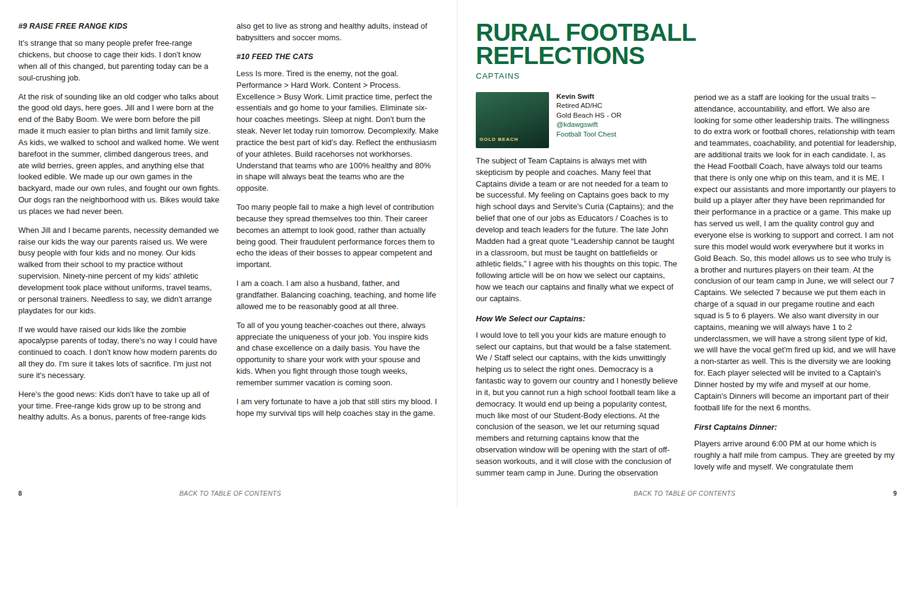#9 RAISE FREE RANGE KIDS
It's strange that so many people prefer free-range chickens, but choose to cage their kids. I don't know when all of this changed, but parenting today can be a soul-crushing job.
At the risk of sounding like an old codger who talks about the good old days, here goes. Jill and I were born at the end of the Baby Boom. We were born before the pill made it much easier to plan births and limit family size. As kids, we walked to school and walked home. We went barefoot in the summer, climbed dangerous trees, and ate wild berries, green apples, and anything else that looked edible. We made up our own games in the backyard, made our own rules, and fought our own fights. Our dogs ran the neighborhood with us. Bikes would take us places we had never been.
When Jill and I became parents, necessity demanded we raise our kids the way our parents raised us. We were busy people with four kids and no money. Our kids walked from their school to my practice without supervision. Ninety-nine percent of my kids' athletic development took place without uniforms, travel teams, or personal trainers. Needless to say, we didn't arrange playdates for our kids.
If we would have raised our kids like the zombie apocalypse parents of today, there's no way I could have continued to coach. I don't know how modern parents do all they do. I'm sure it takes lots of sacrifice. I'm just not sure it's necessary.
Here's the good news: Kids don't have to take up all of your time. Free-range kids grow up to be strong and healthy adults. As a bonus, parents of free-range kids also get to live as strong and healthy adults, instead of babysitters and soccer moms.
#10 FEED THE CATS
Less Is more. Tired is the enemy, not the goal. Performance > Hard Work. Content > Process. Excellence > Busy Work. Limit practice time, perfect the essentials and go home to your families. Eliminate six-hour coaches meetings. Sleep at night. Don't burn the steak. Never let today ruin tomorrow. Decomplexify. Make practice the best part of kid's day. Reflect the enthusiasm of your athletes. Build racehorses not workhorses. Understand that teams who are 100% healthy and 80% in shape will always beat the teams who are the opposite.
Too many people fail to make a high level of contribution because they spread themselves too thin. Their career becomes an attempt to look good, rather than actually being good. Their fraudulent performance forces them to echo the ideas of their bosses to appear competent and important.
I am a coach. I am also a husband, father, and grandfather. Balancing coaching, teaching, and home life allowed me to be reasonably good at all three.
To all of you young teacher-coaches out there, always appreciate the uniqueness of your job. You inspire kids and chase excellence on a daily basis. You have the opportunity to share your work with your spouse and kids. When you fight through those tough weeks, remember summer vacation is coming soon.
I am very fortunate to have a job that still stirs my blood. I hope my survival tips will help coaches stay in the game.
8 BACK TO TABLE OF CONTENTS
Rural Football
Reflections
Captains
Kevin Swift Retired AD/HC
Gold Beach HS - OR
@kdawgswift Football Tool Chest
The subject of Team Captains is always met with skepticism by people and coaches. Many feel that Captains divide a team or are not needed for a team to be successful. My feeling on Captains goes back to my high school days and Servite's Curia (Captains); and the belief that one of our jobs as Educators / Coaches is to develop and teach leaders for the future. The late John Madden had a great quote “Leadership cannot be taught in a classroom, but must be taught on battlefields or athletic fields,” I agree with his thoughts on this topic. The following article will be on how we select our captains, how we teach our captains and finally what we expect of our captains.
How We Select our Captains:
I would love to tell you your kids are mature enough to select our captains, but that would be a false statement. We / Staff select our captains, with the kids unwittingly helping us to select the right ones. Democracy is a fantastic way to govern our country and I honestly believe in it, but you cannot run a high school football team like a democracy. It would end up being a popularity contest, much like most of our Student-Body elections. At the conclusion of the season, we let our returning squad members and returning captains know that the observation window will be opening with the start of off-season workouts, and it will close with the conclusion of summer team camp in June. During the observation period we as a staff are looking for the usual traits –attendance, accountability, and effort. We also are looking for some other leadership traits. The willingness to do extra work or football chores, relationship with team and teammates, coachability, and potential for leadership, are additional traits we look for in each candidate. I, as the Head Football Coach, have always told our teams that there is only one whip on this team, and it is ME. I expect our assistants and more importantly our players to build up a player after they have been reprimanded for their performance in a practice or a game. This make up has served us well, I am the quality control guy and everyone else is working to support and correct. I am not sure this model would work everywhere but it works in Gold Beach. So, this model allows us to see who truly is a brother and nurtures players on their team. At the conclusion of our team camp in June, we will select our 7 Captains. We selected 7 because we put them each in charge of a squad in our pregame routine and each squad is 5 to 6 players. We also want diversity in our captains, meaning we will always have 1 to 2 underclassmen, we will have a strong silent type of kid, we will have the vocal get'm fired up kid, and we will have a non-starter as well. This is the diversity we are looking for. Each player selected will be invited to a Captain's Dinner hosted by my wife and myself at our home. Captain's Dinners will become an important part of their football life for the next 6 months.
First Captains Dinner:
Players arrive around 6:00 PM at our home which is roughly a half mile from campus. They are greeted by my lovely wife and myself. We congratulate them
BACK TO TABLE OF CONTENTS 9